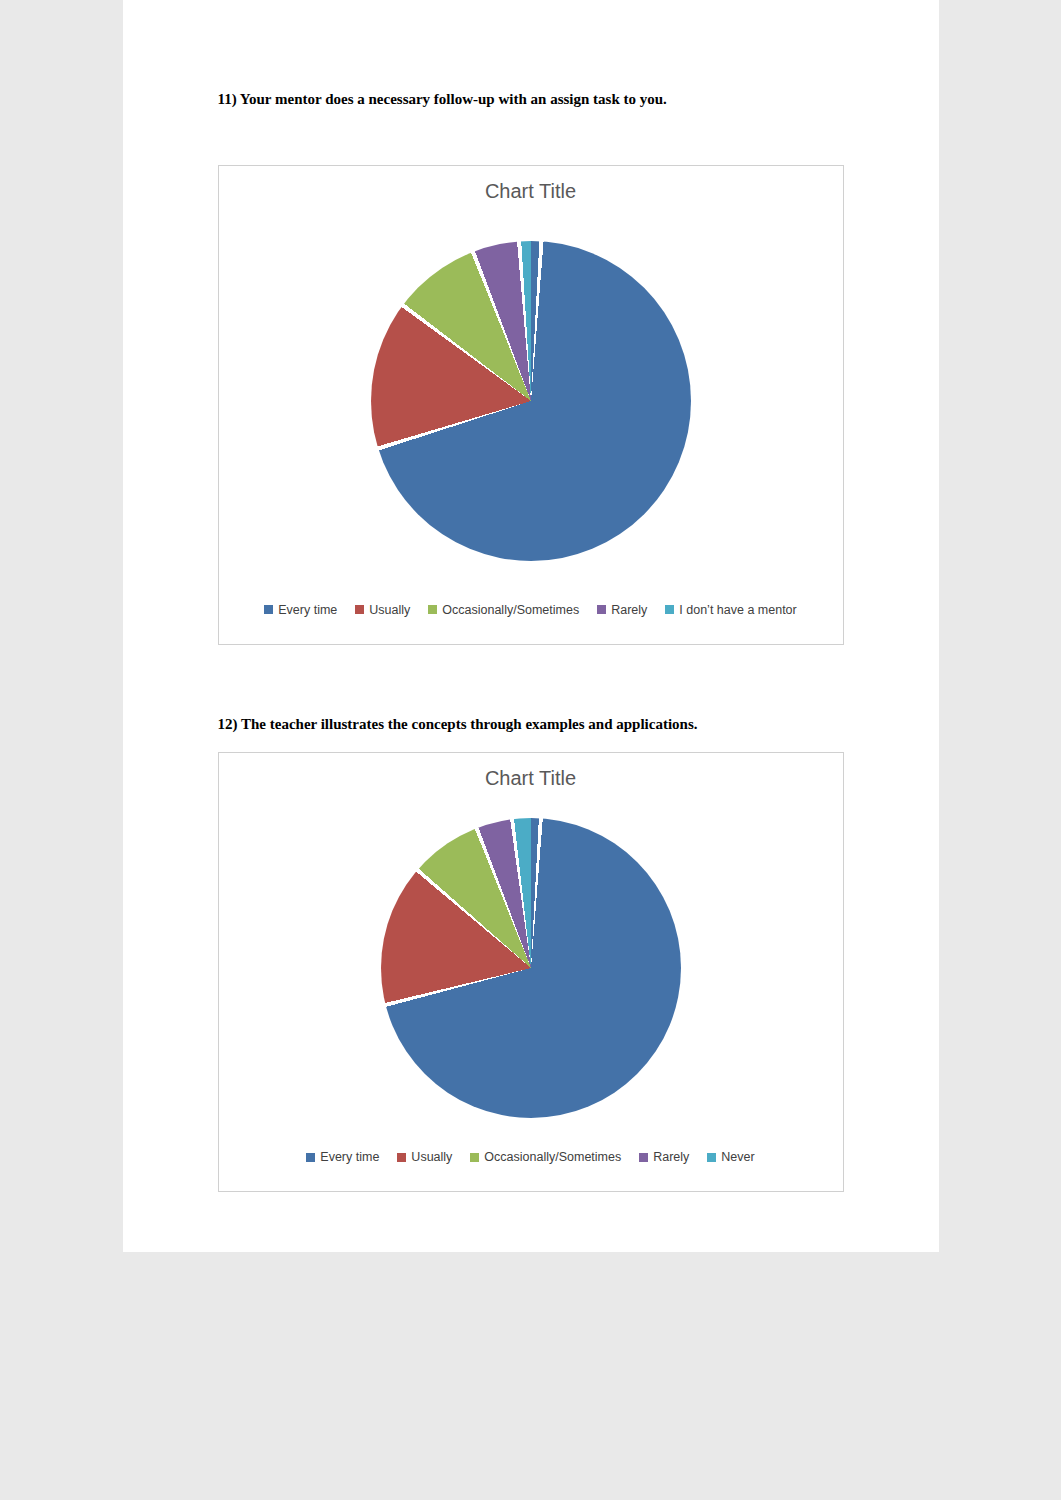11) Your mentor does a necessary follow-up with an assign task to you.
Chart Title
Every time Usually Occasionally/Sometimes Rarely I don’t have a mentor
12) The teacher illustrates the concepts through examples and applications.
Chart Title
Every time Usually Occasionally/Sometimes Rarely Never